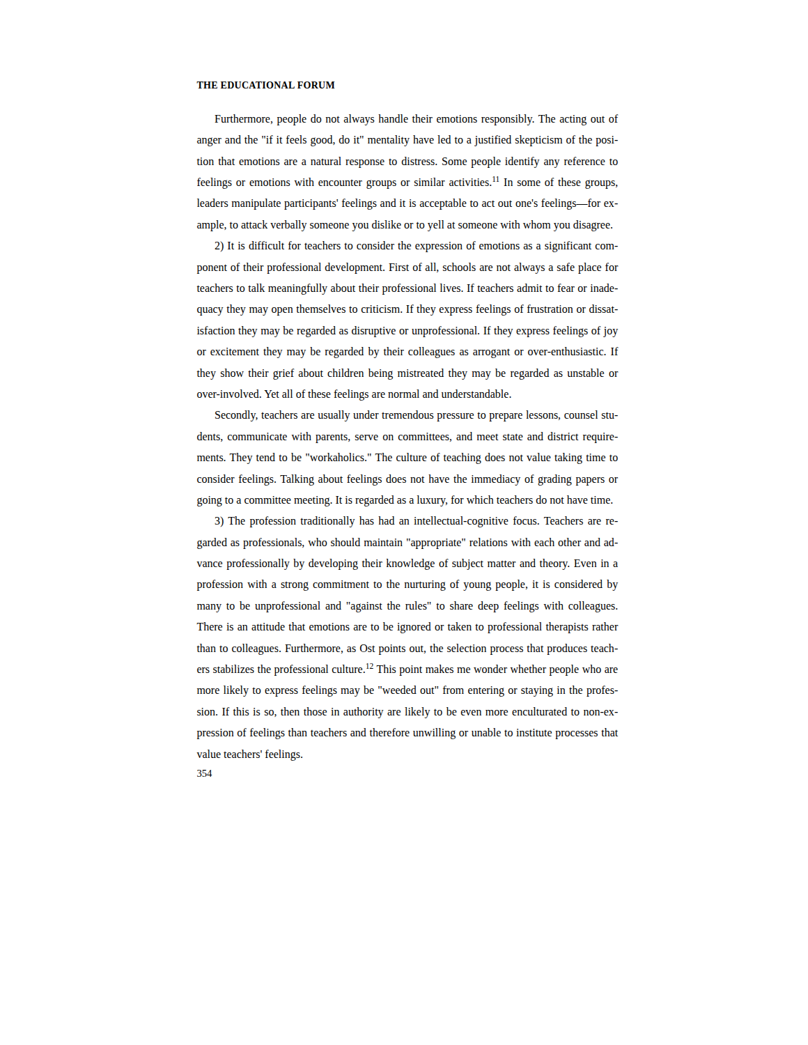THE EDUCATIONAL FORUM
Furthermore, people do not always handle their emotions responsibly. The acting out of anger and the "if it feels good, do it" mentality have led to a justified skepticism of the position that emotions are a natural response to distress. Some people identify any reference to feelings or emotions with encounter groups or similar activities.11 In some of these groups, leaders manipulate participants' feelings and it is acceptable to act out one's feelings—for example, to attack verbally someone you dislike or to yell at someone with whom you disagree.
2) It is difficult for teachers to consider the expression of emotions as a significant component of their professional development. First of all, schools are not always a safe place for teachers to talk meaningfully about their professional lives. If teachers admit to fear or inadequacy they may open themselves to criticism. If they express feelings of frustration or dissatisfaction they may be regarded as disruptive or unprofessional. If they express feelings of joy or excitement they may be regarded by their colleagues as arrogant or over-enthusiastic. If they show their grief about children being mistreated they may be regarded as unstable or over-involved. Yet all of these feelings are normal and understandable.
Secondly, teachers are usually under tremendous pressure to prepare lessons, counsel students, communicate with parents, serve on committees, and meet state and district requirements. They tend to be "workaholics." The culture of teaching does not value taking time to consider feelings. Talking about feelings does not have the immediacy of grading papers or going to a committee meeting. It is regarded as a luxury, for which teachers do not have time.
3) The profession traditionally has had an intellectual-cognitive focus. Teachers are regarded as professionals, who should maintain "appropriate" relations with each other and advance professionally by developing their knowledge of subject matter and theory. Even in a profession with a strong commitment to the nurturing of young people, it is considered by many to be unprofessional and "against the rules" to share deep feelings with colleagues. There is an attitude that emotions are to be ignored or taken to professional therapists rather than to colleagues. Furthermore, as Ost points out, the selection process that produces teachers stabilizes the professional culture.12 This point makes me wonder whether people who are more likely to express feelings may be "weeded out" from entering or staying in the profession. If this is so, then those in authority are likely to be even more enculturated to non-expression of feelings than teachers and therefore unwilling or unable to institute processes that value teachers' feelings.
354